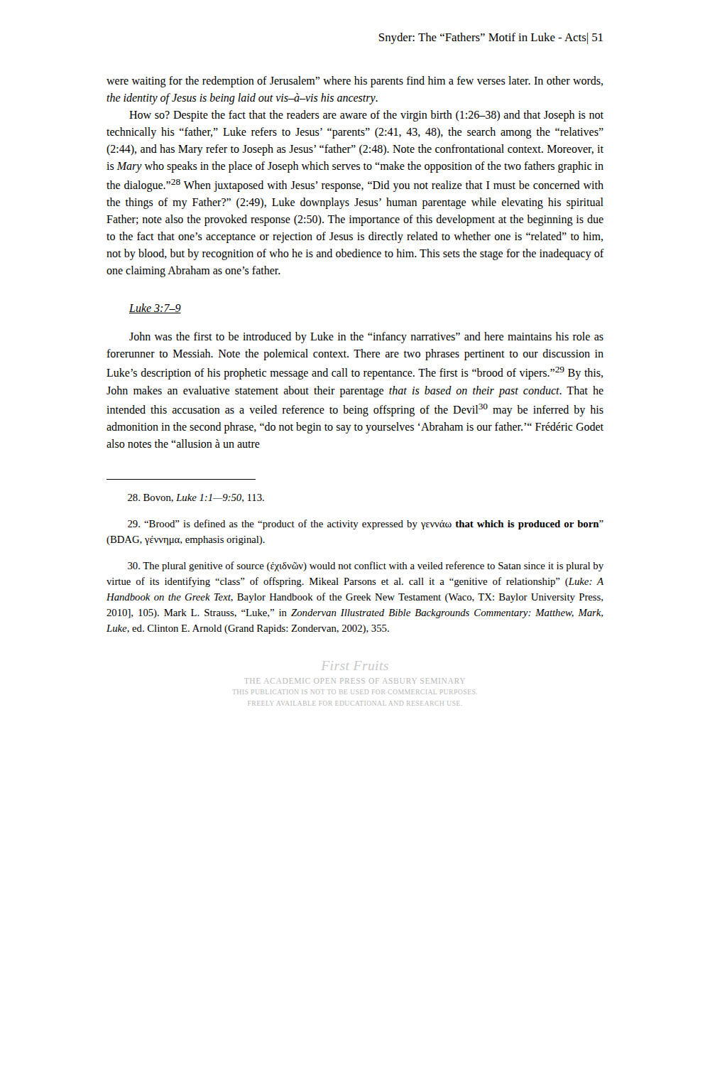Snyder: The “Fathers” Motif in Luke - Acts| 51
were waiting for the redemption of Jerusalem” where his parents find him a few verses later. In other words, the identity of Jesus is being laid out vis–à–vis his ancestry.
How so? Despite the fact that the readers are aware of the virgin birth (1:26–38) and that Joseph is not technically his “father,” Luke refers to Jesus’ “parents” (2:41, 43, 48), the search among the “relatives” (2:44), and has Mary refer to Joseph as Jesus’ “father” (2:48). Note the confrontational context. Moreover, it is Mary who speaks in the place of Joseph which serves to “make the opposition of the two fathers graphic in the dialogue.”28 When juxtaposed with Jesus’ response, “Did you not realize that I must be concerned with the things of my Father?” (2:49), Luke downplays Jesus’ human parentage while elevating his spiritual Father; note also the provoked response (2:50). The importance of this development at the beginning is due to the fact that one’s acceptance or rejection of Jesus is directly related to whether one is “related” to him, not by blood, but by recognition of who he is and obedience to him. This sets the stage for the inadequacy of one claiming Abraham as one’s father.
Luke 3:7–9
John was the first to be introduced by Luke in the “infancy narratives” and here maintains his role as forerunner to Messiah. Note the polemical context. There are two phrases pertinent to our discussion in Luke’s description of his prophetic message and call to repentance. The first is “brood of vipers.”29 By this, John makes an evaluative statement about their parentage that is based on their past conduct. That he intended this accusation as a veiled reference to being offspring of the Devil30 may be inferred by his admonition in the second phrase, “do not begin to say to yourselves ‘Abraham is our father.’“ Frédéric Godet also notes the “allusion à un autre
28. Bovon, Luke 1:1—9:50, 113.
29. “Brood” is defined as the “product of the activity expressed by γεννάω that which is produced or born” (BDAG, γέννημα, emphasis original).
30. The plural genitive of source (ἐχιδνῶν) would not conflict with a veiled reference to Satan since it is plural by virtue of its identifying “class” of offspring. Mikeal Parsons et al. call it a “genitive of relationship” (Luke: A Handbook on the Greek Text, Baylor Handbook of the Greek New Testament (Waco, TX: Baylor University Press, 2010], 105). Mark L. Strauss, “Luke,” in Zondervan Illustrated Bible Backgrounds Commentary: Matthew, Mark, Luke, ed. Clinton E. Arnold (Grand Rapids: Zondervan, 2002), 355.
First Fruits THE ACADEMIC OPEN PRESS OF ASBURY SEMINARY
THIS PUBLICATION IS NOT TO BE USED FOR COMMERCIAL PURPOSES.
FREELY AVAILABLE FOR EDUCATIONAL AND RESEARCH USE.